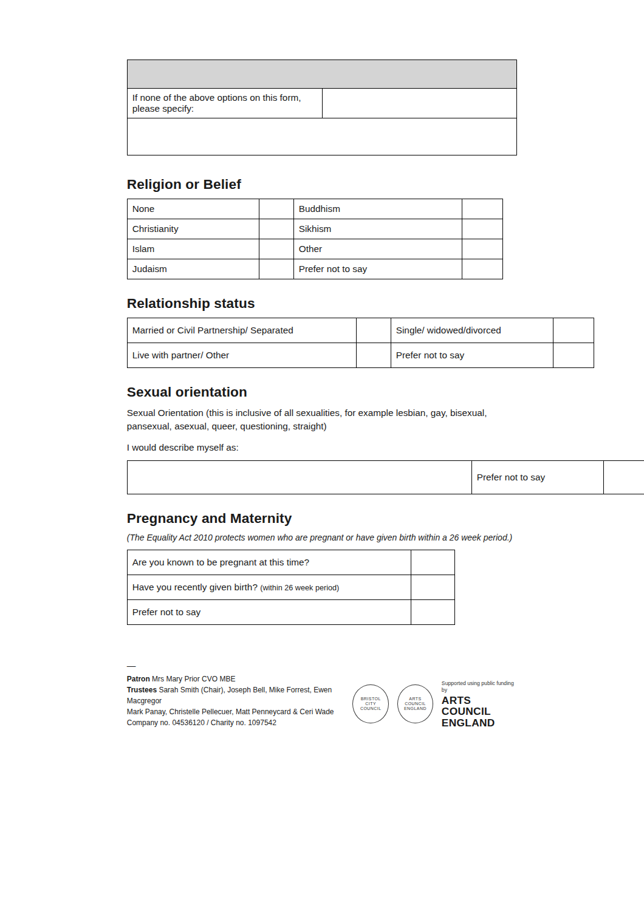| If none of the above options on this form, please specify: | |
Religion or Belief
| None | | Buddhism | |
| Christianity | | Sikhism | |
| Islam | | Other | |
| Judaism | | Prefer not to say | |
Relationship status
| Married or Civil Partnership/ Separated | | Single/ widowed/divorced | |
| Live with partner/ Other | | Prefer not to say | |
Sexual orientation
Sexual Orientation (this is inclusive of all sexualities, for example lesbian, gay, bisexual, pansexual, asexual, queer, questioning, straight)
I would describe myself as:
| | Prefer not to say | |
Pregnancy and Maternity
(The Equality Act 2010 protects women who are pregnant or have given birth within a 26 week period.)
| Are you known to be pregnant at this time? | |
| Have you recently given birth? (within 26 week period) | |
| Prefer not to say | |
— Patron Mrs Mary Prior CVO MBE
Trustees Sarah Smith (Chair), Joseph Bell, Mike Forrest, Ewen Macgregor
Mark Panay, Christelle Pellecuer, Matt Penneycard & Ceri Wade
Company no. 04536120 / Charity no. 1097542
BRISTOL
CITY
COUNCIL
ARTS
COUNCIL
ENGLAND
Supported using public funding by
ARTS COUNCIL
ENGLAND